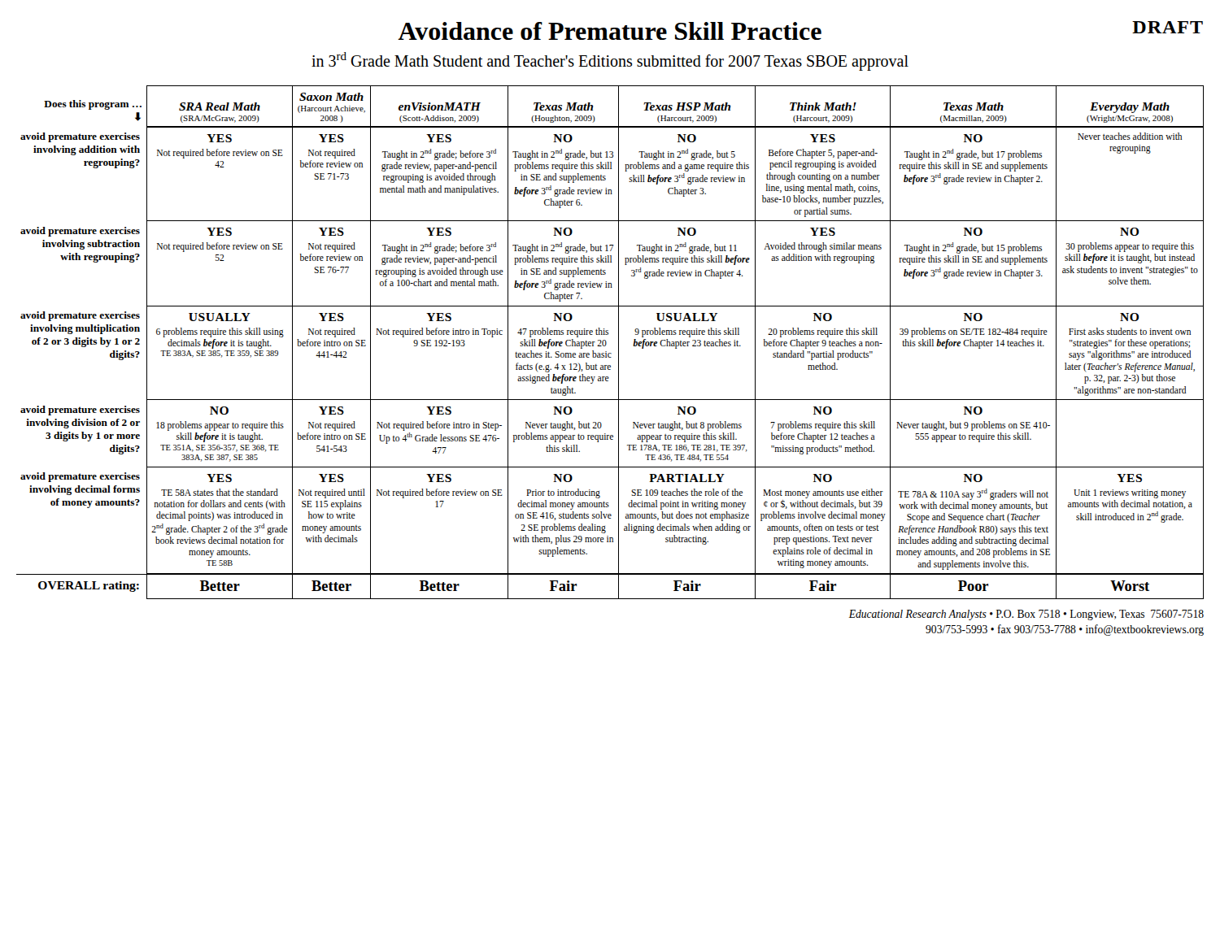DRAFT
Avoidance of Premature Skill Practice
in 3rd Grade Math Student and Teacher's Editions submitted for 2007 Texas SBOE approval
| Does this program … ⬇ | SRA Real Math (SRA/McGraw, 2009) | Saxon Math (Harcourt Achieve, 2008 ) | enVisionMATH (Scott-Addison, 2009) | Texas Math (Houghton, 2009) | Texas HSP Math (Harcourt, 2009) | Think Math! (Harcourt, 2009) | Texas Math (Macmillan, 2009) | Everyday Math (Wright/McGraw, 2008) |
| --- | --- | --- | --- | --- | --- | --- | --- | --- |
| avoid premature exercises involving addition with regrouping? | YES Not required before review on SE 42 | YES Not required before review on SE 71-73 | YES Taught in 2 nd grade; before 3 rd grade review, paper-and-pencil regrouping is avoided through mental math and manipulatives. | NO Taught in 2 nd grade, but 13 problems require this skill in SE and supplements before 3 rd grade review in Chapter 6. | NO Taught in 2 nd grade, but 5 problems and a game require this skill before 3 rd grade review in Chapter 3. | YES Before Chapter 5, paper-and-pencil regrouping is avoided through counting on a number line, using mental math, coins, base-10 blocks, number puzzles, or partial sums. | NO Taught in 2 nd grade, but 17 problems require this skill in SE and supplements before 3 rd grade review in Chapter 2. | Never teaches addition with regrouping |
| avoid premature exercises involving subtraction with regrouping? | YES Not required before review on SE 52 | YES Not required before review on SE 76-77 | YES Taught in 2 nd grade; before 3 rd grade review, paper-and-pencil regrouping is avoided through use of a 100-chart and mental math. | NO Taught in 2 nd grade, but 17 problems require this skill in SE and supplements before 3 rd grade review in Chapter 7. | NO Taught in 2 nd grade, but 11 problems require this skill before 3 rd grade review in Chapter 4. | YES Avoided through similar means as addition with regrouping | NO Taught in 2 nd grade, but 15 problems require this skill in SE and supplements before 3 rd grade review in Chapter 3. | NO 30 problems appear to require this skill before it is taught, but instead ask students to invent "strategies" to solve them. |
| avoid premature exercises involving multiplication of 2 or 3 digits by 1 or 2 digits? | USUALLY 6 problems require this skill using decimals before it is taught. TE 383A, SE 385, TE 359, SE 389 | YES Not required before intro on SE 441-442 | YES Not required before intro in Topic 9 SE 192-193 | NO 47 problems require this skill before Chapter 20 teaches it. Some are basic facts (e.g. 4 x 12), but are assigned before they are taught. | USUALLY 9 problems require this skill before Chapter 23 teaches it. | NO 20 problems require this skill before Chapter 9 teaches a non-standard "partial products" method. | NO 39 problems on SE/TE 182-484 require this skill before Chapter 14 teaches it. | NO First asks students to invent own "strategies" for these operations; says "algorithms" are introduced later ( Teacher's Reference Manual , p. 32, par. 2-3) but those "algorithms" are non-standard |
| avoid premature exercises involving division of 2 or 3 digits by 1 or more digits? | NO 18 problems appear to require this skill before it is taught. TE 351A, SE 356-357, SE 368, TE 383A, SE 387, SE 385 | YES Not required before intro on SE 541-543 | YES Not required before intro in Step-Up to 4 th Grade lessons SE 476-477 | NO Never taught, but 20 problems appear to require this skill. | NO Never taught, but 8 problems appear to require this skill. TE 178A, TE 186, TE 281, TE 397, TE 436, TE 484, TE 554 | NO 7 problems require this skill before Chapter 12 teaches a "missing products" method. | NO Never taught, but 9 problems on SE 410-555 appear to require this skill. | |
| avoid premature exercises involving decimal forms of money amounts? | YES TE 58A states that the standard notation for dollars and cents (with decimal points) was introduced in 2 nd grade. Chapter 2 of the 3 rd grade book reviews decimal notation for money amounts. TE 58B | YES Not required until SE 115 explains how to write money amounts with decimals | YES Not required before review on SE 17 | NO Prior to introducing decimal money amounts on SE 416, students solve 2 SE problems dealing with them, plus 29 more in supplements. | PARTIALLY SE 109 teaches the role of the decimal point in writing money amounts, but does not emphasize aligning decimals when adding or subtracting. | NO Most money amounts use either ¢ or $, without decimals, but 39 problems involve decimal money amounts, often on tests or test prep questions. Text never explains role of decimal in writing money amounts. | NO TE 78A & 110A say 3 rd graders will not work with decimal money amounts, but Scope and Sequence chart ( Teacher Reference Handbook R80) says this text includes adding and subtracting decimal money amounts, and 208 problems in SE and supplements involve this. | YES Unit 1 reviews writing money amounts with decimal notation, a skill introduced in 2 nd grade. |
| OVERALL rating: | Better | Better | Better | Fair | Fair | Fair | Poor | Worst |
Educational Research Analysts • P.O. Box 7518 • Longview, Texas 75607-7518
903/753-5993 • fax 903/753-7788 • info@textbookreviews.org